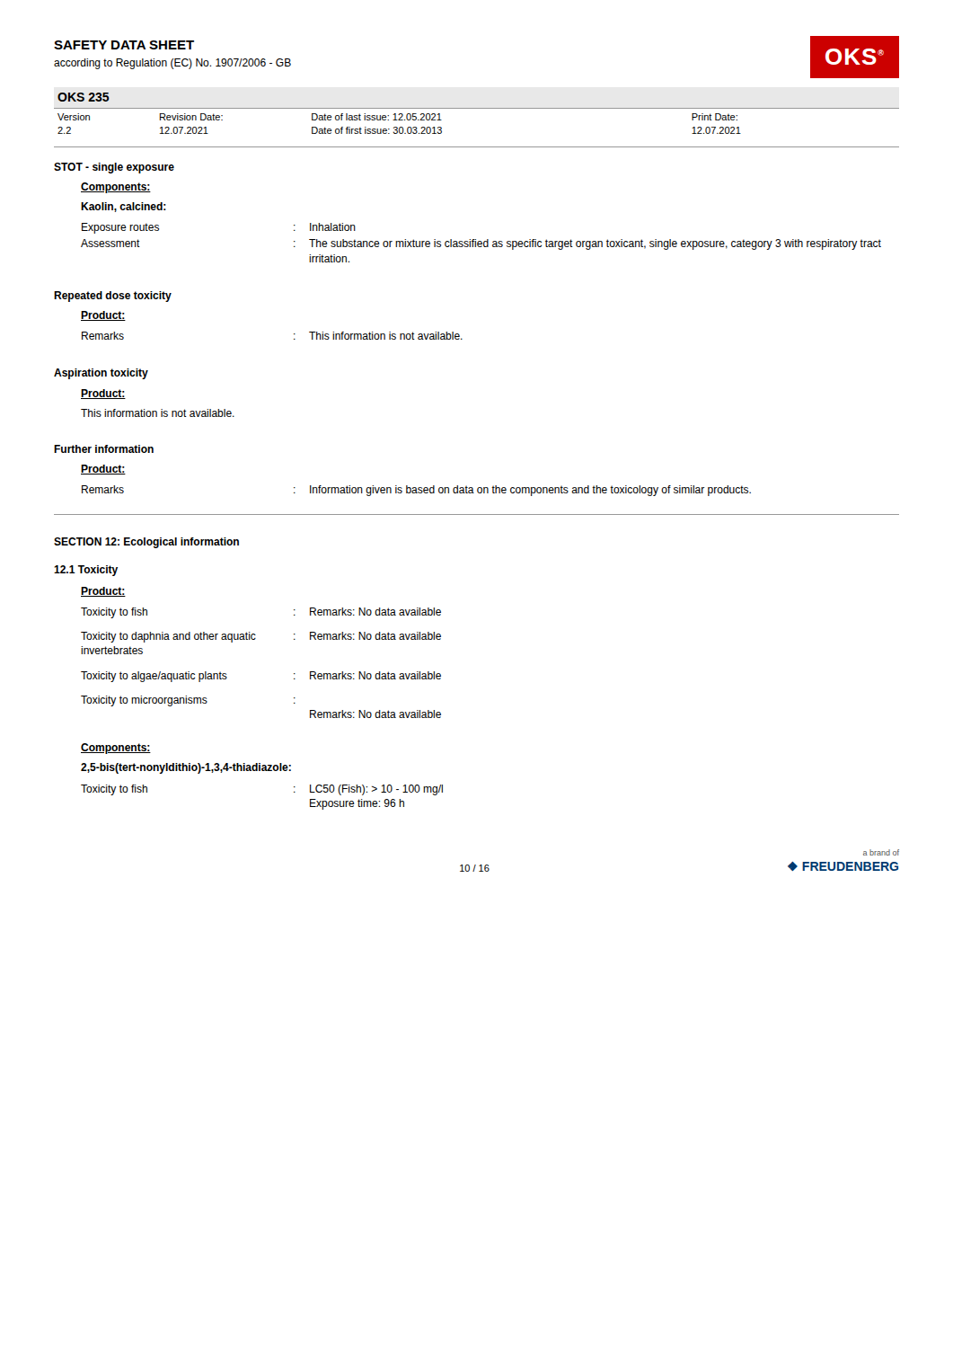SAFETY DATA SHEET
according to Regulation (EC) No. 1907/2006 - GB
OKS®
OKS 235
| Version 2.2 | Revision Date: 12.07.2021 | Date of last issue: 12.05.2021 Date of first issue: 30.03.2013 | Print Date: 12.07.2021 |
STOT - single exposure
Components:
Kaolin, calcined:
| Exposure routes | : | Inhalation |
| Assessment | : | The substance or mixture is classified as specific target organ toxicant, single exposure, category 3 with respiratory tract irritation. |
Repeated dose toxicity
Product:
| Remarks | : | This information is not available. |
Aspiration toxicity
Product:
This information is not available.
Further information
Product:
| Remarks | : | Information given is based on data on the components and the toxicology of similar products. |
SECTION 12: Ecological information
12.1 Toxicity
Product:
| Toxicity to fish | : | Remarks: No data available |
| Toxicity to daphnia and other aquatic invertebrates | : | Remarks: No data available |
| Toxicity to algae/aquatic plants | : | Remarks: No data available |
| Toxicity to microorganisms | : | Remarks: No data available |
Components:
2,5-bis(tert-nonyldithio)-1,3,4-thiadiazole:
| Toxicity to fish | : | LC50 (Fish): > 10 - 100 mg/l Exposure time: 96 h |
10 / 16
a brand of
❖ FREUDENBERG